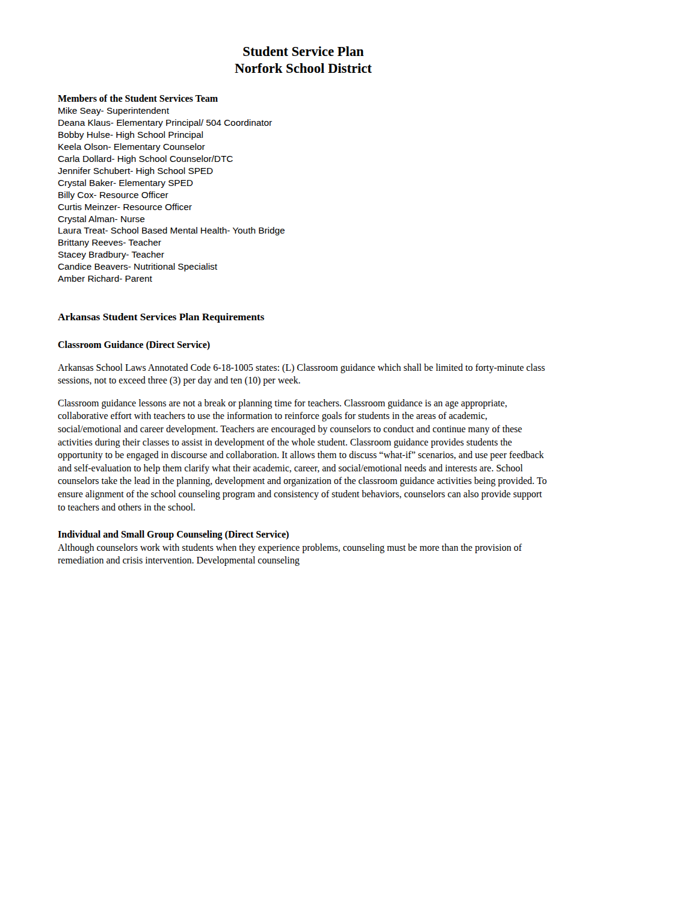Student Service Plan
Norfork School District
Members of the Student Services Team
Mike Seay- Superintendent
Deana Klaus- Elementary Principal/ 504 Coordinator
Bobby Hulse- High School Principal
Keela Olson- Elementary Counselor
Carla Dollard- High School Counselor/DTC
Jennifer Schubert- High School SPED
Crystal Baker- Elementary SPED
Billy Cox- Resource Officer
Curtis Meinzer- Resource Officer
Crystal Alman- Nurse
Laura Treat- School Based Mental Health- Youth Bridge
Brittany Reeves- Teacher
Stacey Bradbury- Teacher
Candice Beavers- Nutritional Specialist
Amber Richard- Parent
Arkansas Student Services Plan Requirements
Classroom Guidance (Direct Service)
Arkansas School Laws Annotated Code 6-18-1005 states: (L) Classroom guidance which shall be limited to forty-minute class sessions, not to exceed three (3) per day and ten (10) per week.
Classroom guidance lessons are not a break or planning time for teachers. Classroom guidance is an age appropriate, collaborative effort with teachers to use the information to reinforce goals for students in the areas of academic, social/emotional and career development. Teachers are encouraged by counselors to conduct and continue many of these activities during their classes to assist in development of the whole student. Classroom guidance provides students the opportunity to be engaged in discourse and collaboration. It allows them to discuss “what-if” scenarios, and use peer feedback and self-evaluation to help them clarify what their academic, career, and social/emotional needs and interests are. School counselors take the lead in the planning, development and organization of the classroom guidance activities being provided. To ensure alignment of the school counseling program and consistency of student behaviors, counselors can also provide support to teachers and others in the school.
Individual and Small Group Counseling (Direct Service)
Although counselors work with students when they experience problems, counseling must be more than the provision of remediation and crisis intervention. Developmental counseling